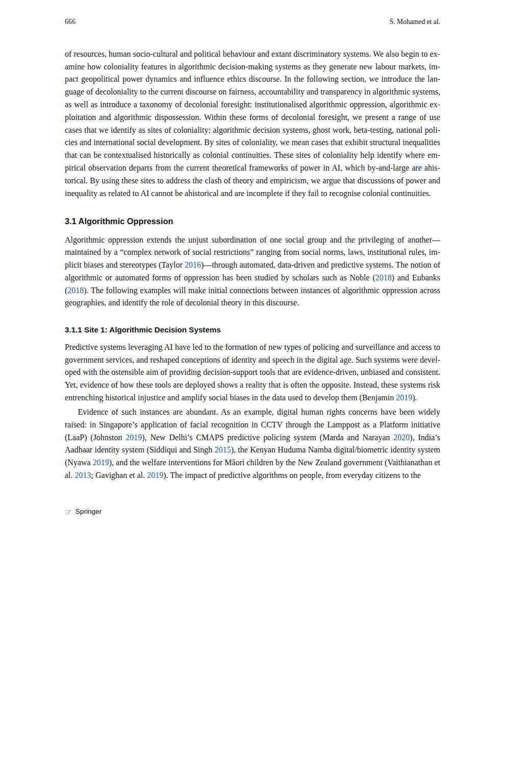666 S. Mohamed et al.
of resources, human socio-cultural and political behaviour and extant discriminatory systems. We also begin to examine how coloniality features in algorithmic decision-making systems as they generate new labour markets, impact geopolitical power dynamics and influence ethics discourse. In the following section, we introduce the language of decoloniality to the current discourse on fairness, accountability and transparency in algorithmic systems, as well as introduce a taxonomy of decolonial foresight: institutionalised algorithmic oppression, algorithmic exploitation and algorithmic dispossession. Within these forms of decolonial foresight, we present a range of use cases that we identify as sites of coloniality: algorithmic decision systems, ghost work, beta-testing, national policies and international social development. By sites of coloniality, we mean cases that exhibit structural inequalities that can be contextualised historically as colonial continuities. These sites of coloniality help identify where empirical observation departs from the current theoretical frameworks of power in AI, which by-and-large are ahistorical. By using these sites to address the clash of theory and empiricism, we argue that discussions of power and inequality as related to AI cannot be ahistorical and are incomplete if they fail to recognise colonial continuities.
3.1 Algorithmic Oppression
Algorithmic oppression extends the unjust subordination of one social group and the privileging of another—maintained by a “complex network of social restrictions” ranging from social norms, laws, institutional rules, implicit biases and stereotypes (Taylor 2016)—through automated, data-driven and predictive systems. The notion of algorithmic or automated forms of oppression has been studied by scholars such as Noble (2018) and Eubanks (2018). The following examples will make initial connections between instances of algorithmic oppression across geographies, and identify the role of decolonial theory in this discourse.
3.1.1 Site 1: Algorithmic Decision Systems
Predictive systems leveraging AI have led to the formation of new types of policing and surveillance and access to government services, and reshaped conceptions of identity and speech in the digital age. Such systems were developed with the ostensible aim of providing decision-support tools that are evidence-driven, unbiased and consistent. Yet, evidence of how these tools are deployed shows a reality that is often the opposite. Instead, these systems risk entrenching historical injustice and amplify social biases in the data used to develop them (Benjamin 2019).
Evidence of such instances are abundant. As an example, digital human rights concerns have been widely raised: in Singapore’s application of facial recognition in CCTV through the Lamppost as a Platform initiative (LaaP) (Johnston 2019), New Delhi’s CMAPS predictive policing system (Marda and Narayan 2020), India’s Aadhaar identity system (Siddiqui and Singh 2015), the Kenyan Huduma Namba digital/biometric identity system (Nyawa 2019), and the welfare interventions for Māori children by the New Zealand government (Vaithianathan et al. 2013; Gavighan et al. 2019). The impact of predictive algorithms on people, from everyday citizens to the
☞ Springer